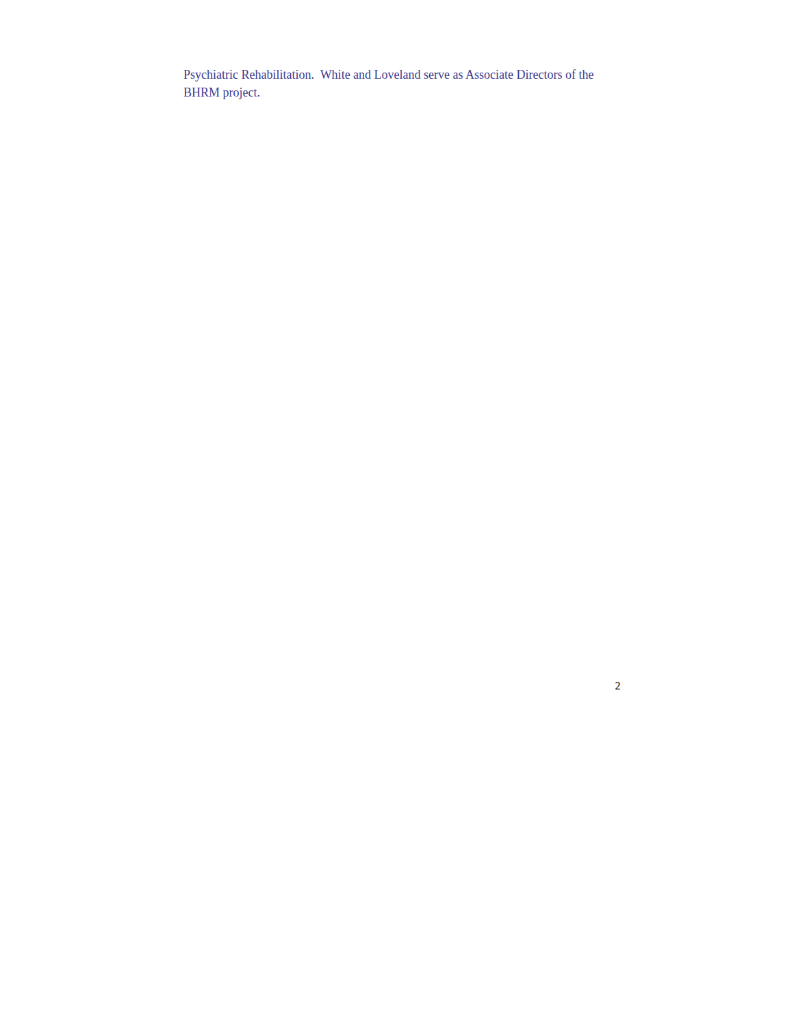Psychiatric Rehabilitation. White and Loveland serve as Associate Directors of the BHRM project.
2